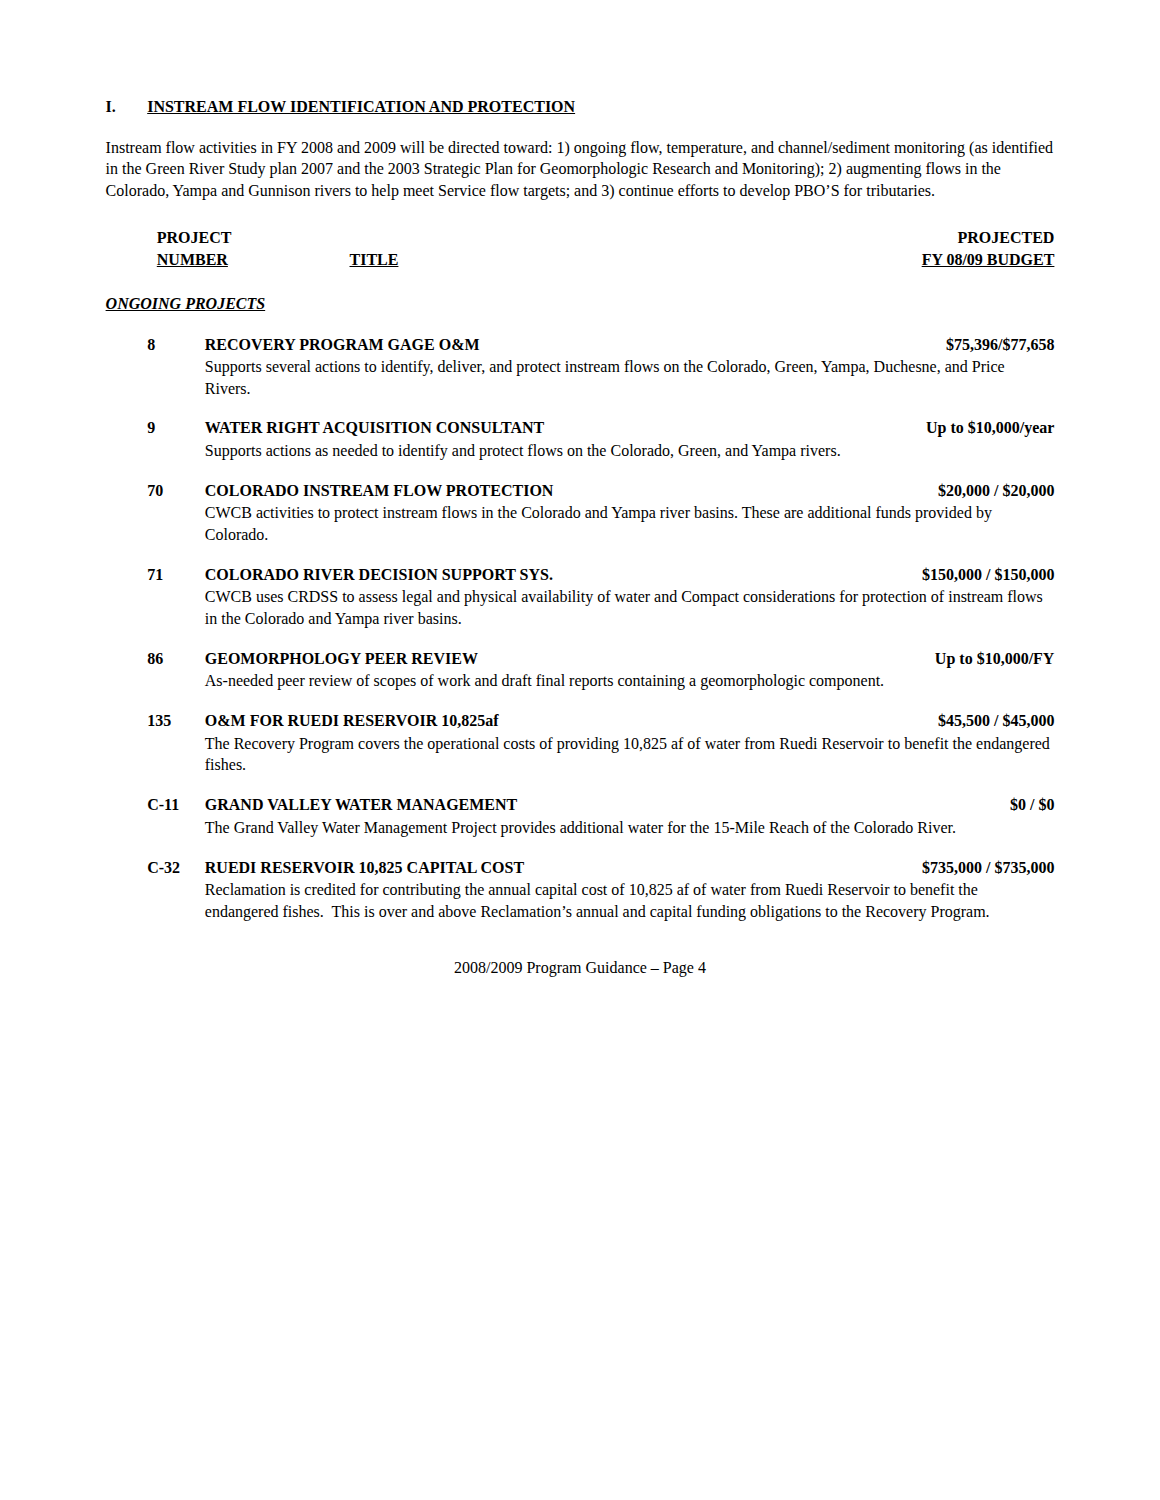I. INSTREAM FLOW IDENTIFICATION AND PROTECTION
Instream flow activities in FY 2008 and 2009 will be directed toward: 1) ongoing flow, temperature, and channel/sediment monitoring (as identified in the Green River Study plan 2007 and the 2003 Strategic Plan for Geomorphologic Research and Monitoring); 2) augmenting flows in the Colorado, Yampa and Gunnison rivers to help meet Service flow targets; and 3) continue efforts to develop PBO’S for tributaries.
| PROJECT | | PROJECTED |
| NUMBER | TITLE | FY 08/09 BUDGET |
ONGOING PROJECTS
8 RECOVERY PROGRAM GAGE O&M$75,396/$77,658 Supports several actions to identify, deliver, and protect instream flows on the Colorado, Green, Yampa, Duchesne, and Price Rivers.
9 WATER RIGHT ACQUISITION CONSULTANTUp to $10,000/year Supports actions as needed to identify and protect flows on the Colorado, Green, and Yampa rivers.
70 COLORADO INSTREAM FLOW PROTECTION$20,000 / $20,000 CWCB activities to protect instream flows in the Colorado and Yampa river basins. These are additional funds provided by Colorado.
71 COLORADO RIVER DECISION SUPPORT SYS.$150,000 / $150,000 CWCB uses CRDSS to assess legal and physical availability of water and Compact considerations for protection of instream flows in the Colorado and Yampa river basins.
86 GEOMORPHOLOGY PEER REVIEWUp to $10,000/FY As-needed peer review of scopes of work and draft final reports containing a geomorphologic component.
135 O&M FOR RUEDI RESERVOIR 10,825af$45,500 / $45,000 The Recovery Program covers the operational costs of providing 10,825 af of water from Ruedi Reservoir to benefit the endangered fishes.
C-11 GRAND VALLEY WATER MANAGEMENT$0 / $0 The Grand Valley Water Management Project provides additional water for the 15-Mile Reach of the Colorado River.
C-32 RUEDI RESERVOIR 10,825 CAPITAL COST$735,000 / $735,000 Reclamation is credited for contributing the annual capital cost of 10,825 af of water from Ruedi Reservoir to benefit the endangered fishes. This is over and above Reclamation’s annual and capital funding obligations to the Recovery Program.
2008/2009 Program Guidance – Page 4